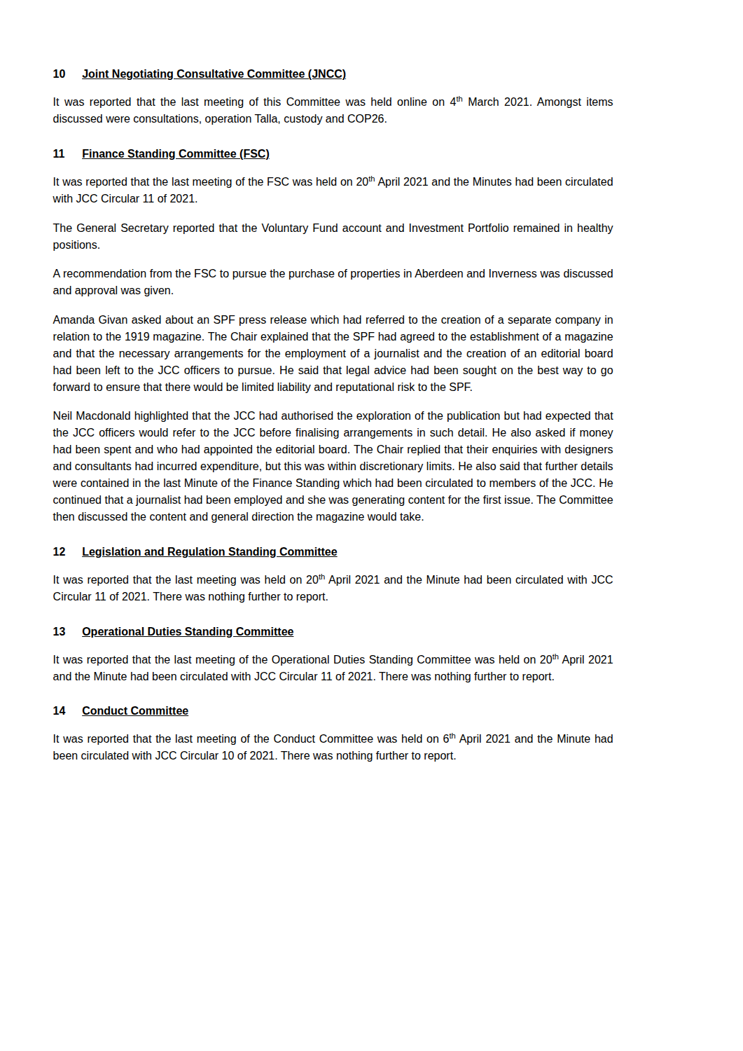10 Joint Negotiating Consultative Committee (JNCC)
It was reported that the last meeting of this Committee was held online on 4th March 2021. Amongst items discussed were consultations, operation Talla, custody and COP26.
11 Finance Standing Committee (FSC)
It was reported that the last meeting of the FSC was held on 20th April 2021 and the Minutes had been circulated with JCC Circular 11 of 2021.
The General Secretary reported that the Voluntary Fund account and Investment Portfolio remained in healthy positions.
A recommendation from the FSC to pursue the purchase of properties in Aberdeen and Inverness was discussed and approval was given.
Amanda Givan asked about an SPF press release which had referred to the creation of a separate company in relation to the 1919 magazine. The Chair explained that the SPF had agreed to the establishment of a magazine and that the necessary arrangements for the employment of a journalist and the creation of an editorial board had been left to the JCC officers to pursue. He said that legal advice had been sought on the best way to go forward to ensure that there would be limited liability and reputational risk to the SPF.
Neil Macdonald highlighted that the JCC had authorised the exploration of the publication but had expected that the JCC officers would refer to the JCC before finalising arrangements in such detail. He also asked if money had been spent and who had appointed the editorial board. The Chair replied that their enquiries with designers and consultants had incurred expenditure, but this was within discretionary limits. He also said that further details were contained in the last Minute of the Finance Standing which had been circulated to members of the JCC. He continued that a journalist had been employed and she was generating content for the first issue. The Committee then discussed the content and general direction the magazine would take.
12 Legislation and Regulation Standing Committee
It was reported that the last meeting was held on 20th April 2021 and the Minute had been circulated with JCC Circular 11 of 2021. There was nothing further to report.
13 Operational Duties Standing Committee
It was reported that the last meeting of the Operational Duties Standing Committee was held on 20th April 2021 and the Minute had been circulated with JCC Circular 11 of 2021. There was nothing further to report.
14 Conduct Committee
It was reported that the last meeting of the Conduct Committee was held on 6th April 2021 and the Minute had been circulated with JCC Circular 10 of 2021. There was nothing further to report.